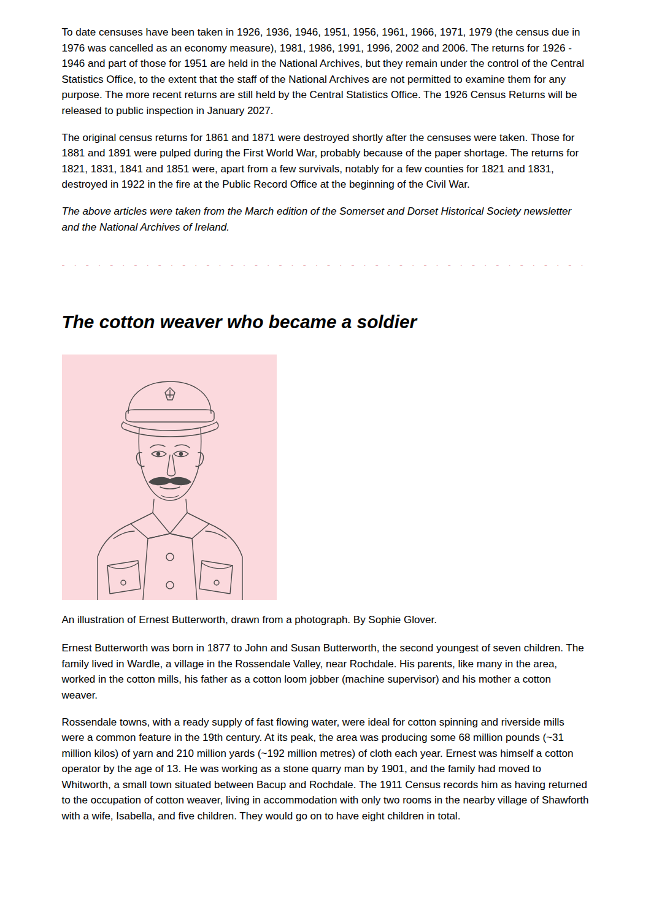To date censuses have been taken in 1926, 1936, 1946, 1951, 1956, 1961, 1966, 1971, 1979 (the census due in 1976 was cancelled as an economy measure), 1981, 1986, 1991, 1996, 2002 and 2006. The returns for 1926 - 1946 and part of those for 1951 are held in the National Archives, but they remain under the control of the Central Statistics Office, to the extent that the staff of the National Archives are not permitted to examine them for any purpose. The more recent returns are still held by the Central Statistics Office. The 1926 Census Returns will be released to public inspection in January 2027.
The original census returns for 1861 and 1871 were destroyed shortly after the censuses were taken. Those for 1881 and 1891 were pulped during the First World War, probably because of the paper shortage. The returns for 1821, 1831, 1841 and 1851 were, apart from a few survivals, notably for a few counties for 1821 and 1831, destroyed in 1922 in the fire at the Public Record Office at the beginning of the Civil War.
The above articles were taken from the March edition of the Somerset and Dorset Historical Society newsletter and the National Archives of Ireland.
- · - · - · - · - · - · - · - · - · - · - · - · - · - · - · - · - · - · - · - · - · - · - · - · - · - · - · - · - · - · - · - · - · - · -
The cotton weaver who became a soldier
An illustration of Ernest Butterworth, drawn from a photograph. By Sophie Glover.
Ernest Butterworth was born in 1877 to John and Susan Butterworth, the second youngest of seven children. The family lived in Wardle, a village in the Rossendale Valley, near Rochdale. His parents, like many in the area, worked in the cotton mills, his father as a cotton loom jobber (machine supervisor) and his mother a cotton weaver.
Rossendale towns, with a ready supply of fast flowing water, were ideal for cotton spinning and riverside mills were a common feature in the 19th century. At its peak, the area was producing some 68 million pounds (~31 million kilos) of yarn and 210 million yards (~192 million metres) of cloth each year. Ernest was himself a cotton operator by the age of 13. He was working as a stone quarry man by 1901, and the family had moved to Whitworth, a small town situated between Bacup and Rochdale. The 1911 Census records him as having returned to the occupation of cotton weaver, living in accommodation with only two rooms in the nearby village of Shawforth with a wife, Isabella, and five children. They would go on to have eight children in total.